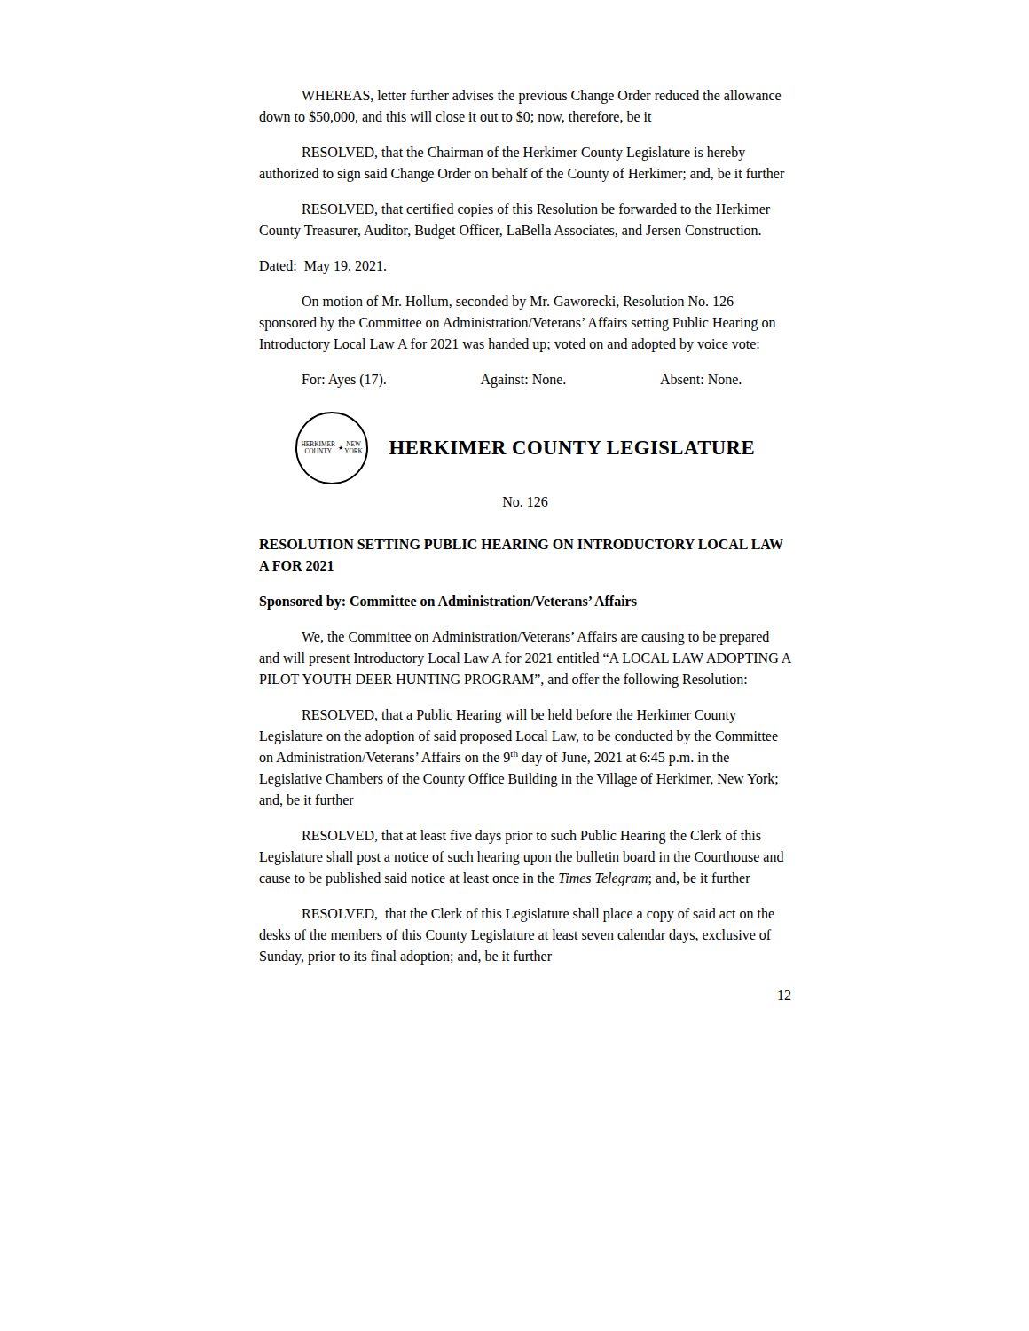WHEREAS, letter further advises the previous Change Order reduced the allowance down to $50,000, and this will close it out to $0; now, therefore, be it
RESOLVED, that the Chairman of the Herkimer County Legislature is hereby authorized to sign said Change Order on behalf of the County of Herkimer; and, be it further
RESOLVED, that certified copies of this Resolution be forwarded to the Herkimer County Treasurer, Auditor, Budget Officer, LaBella Associates, and Jersen Construction.
Dated: May 19, 2021.
On motion of Mr. Hollum, seconded by Mr. Gaworecki, Resolution No. 126 sponsored by the Committee on Administration/Veterans’ Affairs setting Public Hearing on Introductory Local Law A for 2021 was handed up; voted on and adopted by voice vote:
For: Ayes (17). Against: None. Absent: None.
HERKIMER COUNTY ★ NEW YORK
HERKIMER COUNTY LEGISLATURE
No. 126
RESOLUTION SETTING PUBLIC HEARING ON INTRODUCTORY LOCAL LAW A FOR 2021
Sponsored by: Committee on Administration/Veterans’ Affairs
We, the Committee on Administration/Veterans’ Affairs are causing to be prepared and will present Introductory Local Law A for 2021 entitled “A LOCAL LAW ADOPTING A PILOT YOUTH DEER HUNTING PROGRAM”, and offer the following Resolution:
RESOLVED, that a Public Hearing will be held before the Herkimer County Legislature on the adoption of said proposed Local Law, to be conducted by the Committee on Administration/Veterans’ Affairs on the 9th day of June, 2021 at 6:45 p.m. in the Legislative Chambers of the County Office Building in the Village of Herkimer, New York; and, be it further
RESOLVED, that at least five days prior to such Public Hearing the Clerk of this Legislature shall post a notice of such hearing upon the bulletin board in the Courthouse and cause to be published said notice at least once in the Times Telegram; and, be it further
RESOLVED, that the Clerk of this Legislature shall place a copy of said act on the desks of the members of this County Legislature at least seven calendar days, exclusive of Sunday, prior to its final adoption; and, be it further
12